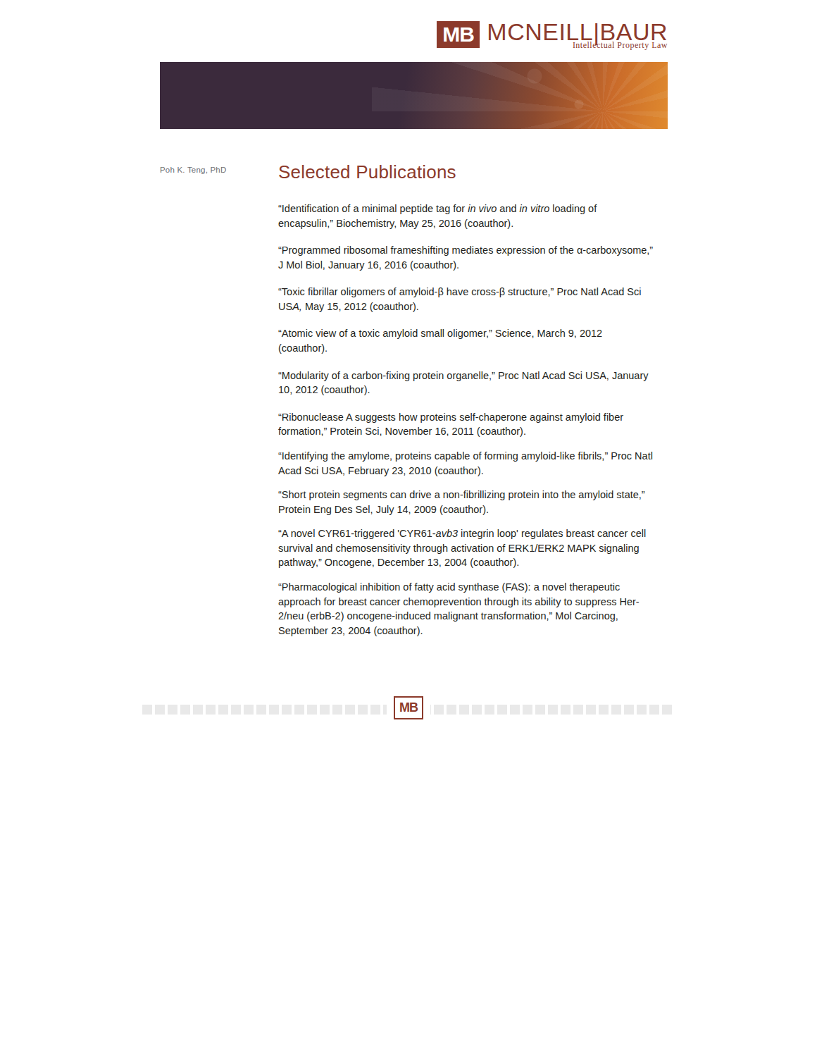MB MCNEILL|BAUR
Intellectual Property Law
Poh K. Teng, PhD
Selected Publications
“Identification of a minimal peptide tag for in vivo and in vitro loading of encapsulin,” Biochemistry, May 25, 2016 (coauthor).
“Programmed ribosomal frameshifting mediates expression of the α-carboxysome,” J Mol Biol, January 16, 2016 (coauthor).
“Toxic fibrillar oligomers of amyloid-β have cross-β structure,” Proc Natl Acad Sci USA, May 15, 2012 (coauthor).
“Atomic view of a toxic amyloid small oligomer,” Science, March 9, 2012 (coauthor).
“Modularity of a carbon-fixing protein organelle,” Proc Natl Acad Sci USA, January 10, 2012 (coauthor).
“Ribonuclease A suggests how proteins self-chaperone against amyloid fiber formation,” Protein Sci, November 16, 2011 (coauthor).
“Identifying the amylome, proteins capable of forming amyloid-like fibrils,” Proc Natl Acad Sci USA, February 23, 2010 (coauthor).
“Short protein segments can drive a non-fibrillizing protein into the amyloid state,” Protein Eng Des Sel, July 14, 2009 (coauthor).
“A novel CYR61-triggered 'CYR61-avb3 integrin loop' regulates breast cancer cell survival and chemosensitivity through activation of ERK1/ERK2 MAPK signaling pathway,” Oncogene, December 13, 2004 (coauthor).
“Pharmacological inhibition of fatty acid synthase (FAS): a novel therapeutic approach for breast cancer chemoprevention through its ability to suppress Her-2/neu (erbB-2) oncogene-induced malignant transformation,” Mol Carcinog, September 23, 2004 (coauthor).
MB